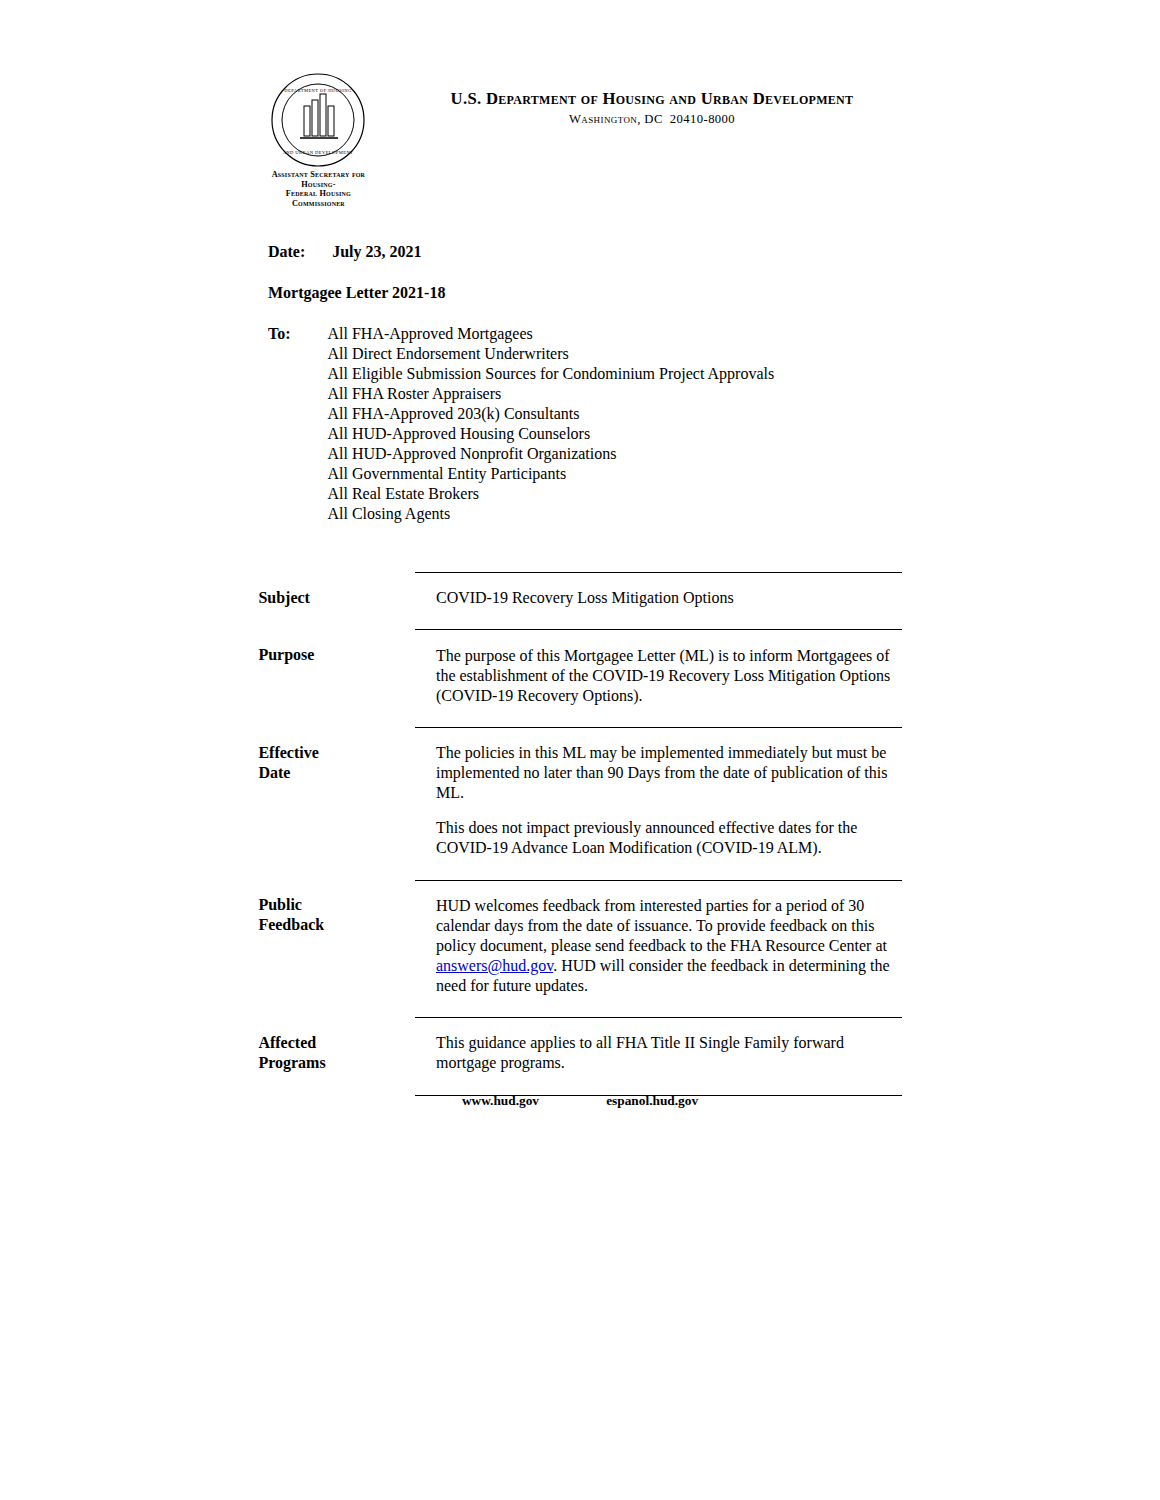DEPARTMENT OF HOUSING AND URBAN DEVELOPMENT
Assistant Secretary for Housing-
Federal Housing Commissioner
U.S. Department of Housing and Urban Development
Washington, DC 20410-8000
Date: July 23, 2021
Mortgagee Letter 2021-18
To:
All FHA-Approved Mortgagees
All Direct Endorsement Underwriters
All Eligible Submission Sources for Condominium Project Approvals
All FHA Roster Appraisers
All FHA-Approved 203(k) Consultants
All HUD-Approved Housing Counselors
All HUD-Approved Nonprofit Organizations
All Governmental Entity Participants
All Real Estate Brokers
All Closing Agents
| Subject | COVID-19 Recovery Loss Mitigation Options |
| Purpose | The purpose of this Mortgagee Letter (ML) is to inform Mortgagees of the establishment of the COVID-19 Recovery Loss Mitigation Options (COVID-19 Recovery Options). |
| Effective Date | The policies in this ML may be implemented immediately but must be implemented no later than 90 Days from the date of publication of this ML. This does not impact previously announced effective dates for the COVID-19 Advance Loan Modification (COVID-19 ALM). |
| Public Feedback | HUD welcomes feedback from interested parties for a period of 30 calendar days from the date of issuance. To provide feedback on this policy document, please send feedback to the FHA Resource Center at answers@hud.gov . HUD will consider the feedback in determining the need for future updates. |
| Affected Programs | This guidance applies to all FHA Title II Single Family forward mortgage programs. |
www.hud.gov espanol.hud.gov